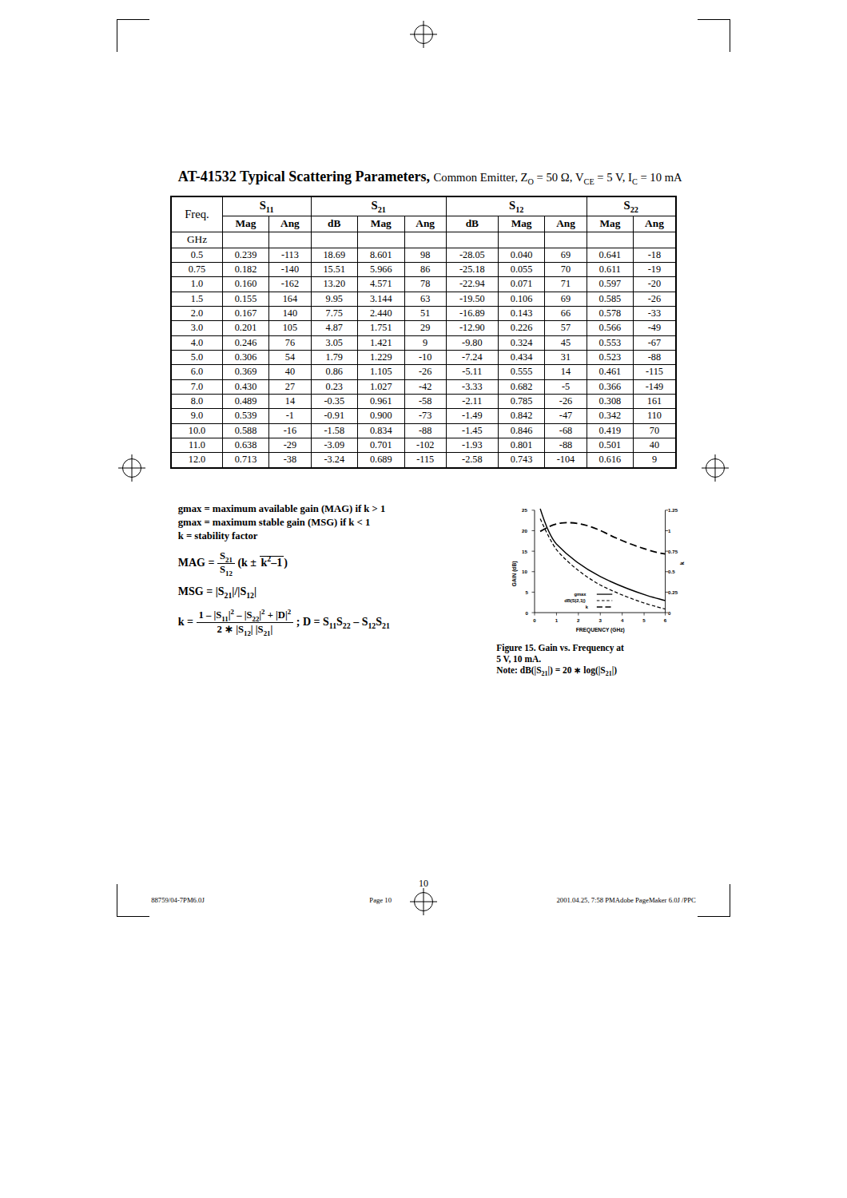AT-41532 Typical Scattering Parameters, Common Emitter, ZO = 50 Ω, VCE = 5 V, IC = 10 mA
| Freq. | S 11 | S 21 | S 12 | S 22 |
| --- | --- | --- | --- | --- |
| Mag | Ang | dB | Mag | Ang | dB | Mag | Ang | Mag | Ang |
| GHz | | | | | | | | | | |
| 0.5 | 0.239 | -113 | 18.69 | 8.601 | 98 | -28.05 | 0.040 | 69 | 0.641 | -18 |
| 0.75 | 0.182 | -140 | 15.51 | 5.966 | 86 | -25.18 | 0.055 | 70 | 0.611 | -19 |
| 1.0 | 0.160 | -162 | 13.20 | 4.571 | 78 | -22.94 | 0.071 | 71 | 0.597 | -20 |
| 1.5 | 0.155 | 164 | 9.95 | 3.144 | 63 | -19.50 | 0.106 | 69 | 0.585 | -26 |
| 2.0 | 0.167 | 140 | 7.75 | 2.440 | 51 | -16.89 | 0.143 | 66 | 0.578 | -33 |
| 3.0 | 0.201 | 105 | 4.87 | 1.751 | 29 | -12.90 | 0.226 | 57 | 0.566 | -49 |
| 4.0 | 0.246 | 76 | 3.05 | 1.421 | 9 | -9.80 | 0.324 | 45 | 0.553 | -67 |
| 5.0 | 0.306 | 54 | 1.79 | 1.229 | -10 | -7.24 | 0.434 | 31 | 0.523 | -88 |
| 6.0 | 0.369 | 40 | 0.86 | 1.105 | -26 | -5.11 | 0.555 | 14 | 0.461 | -115 |
| 7.0 | 0.430 | 27 | 0.23 | 1.027 | -42 | -3.33 | 0.682 | -5 | 0.366 | -149 |
| 8.0 | 0.489 | 14 | -0.35 | 0.961 | -58 | -2.11 | 0.785 | -26 | 0.308 | 161 |
| 9.0 | 0.539 | -1 | -0.91 | 0.900 | -73 | -1.49 | 0.842 | -47 | 0.342 | 110 |
| 10.0 | 0.588 | -16 | -1.58 | 0.834 | -88 | -1.45 | 0.846 | -68 | 0.419 | 70 |
| 11.0 | 0.638 | -29 | -3.09 | 0.701 | -102 | -1.93 | 0.801 | -88 | 0.501 | 40 |
| 12.0 | 0.713 | -38 | -3.24 | 0.689 | -115 | -2.58 | 0.743 | -104 | 0.616 | 9 |
gmax = maximum available gain (MAG) if k > 1
gmax = maximum stable gain (MSG) if k < 1
k = stability factor
MAG = S21 S12 (k ± k2–1)
MSG = |S21|/|S12|
k = 1 – |S11|2 – |S22|2 + |D|22 ∗ |S12| |S21| ; D = S11S22 – S12S21
25 20 15 10 5 0 1.25 1 0.75 0.5 0.25 0 0 1 2 3 4 5 6 GAIN (dB) k FREQUENCY (GHz) gmax dB(S|2,1|) k
Figure 15. Gain vs. Frequency at
5 V, 10 mA.
Note: dB(|S21|) = 20 ∗ log(|S21|)
10
88759/04-7PM6.0J Page 10 2001.04.25, 7:58 PMAdobe PageMaker 6.0J /PPC